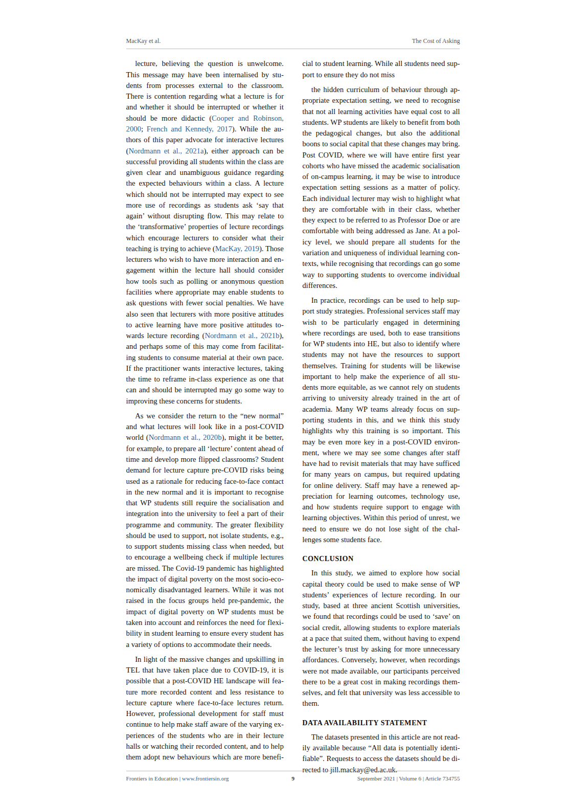MacKay et al.
The Cost of Asking
lecture, believing the question is unwelcome. This message may have been internalised by students from processes external to the classroom. There is contention regarding what a lecture is for and whether it should be interrupted or whether it should be more didactic (Cooper and Robinson, 2000; French and Kennedy, 2017). While the authors of this paper advocate for interactive lectures (Nordmann et al., 2021a), either approach can be successful providing all students within the class are given clear and unambiguous guidance regarding the expected behaviours within a class. A lecture which should not be interrupted may expect to see more use of recordings as students ask ‘say that again’ without disrupting flow. This may relate to the ‘transformative’ properties of lecture recordings which encourage lecturers to consider what their teaching is trying to achieve (MacKay, 2019). Those lecturers who wish to have more interaction and engagement within the lecture hall should consider how tools such as polling or anonymous question facilities where appropriate may enable students to ask questions with fewer social penalties. We have also seen that lecturers with more positive attitudes to active learning have more positive attitudes towards lecture recording (Nordmann et al., 2021b), and perhaps some of this may come from facilitating students to consume material at their own pace. If the practitioner wants interactive lectures, taking the time to reframe in-class experience as one that can and should be interrupted may go some way to improving these concerns for students.
As we consider the return to the “new normal” and what lectures will look like in a post-COVID world (Nordmann et al., 2020b), might it be better, for example, to prepare all ‘lecture’ content ahead of time and develop more flipped classrooms? Student demand for lecture capture pre-COVID risks being used as a rationale for reducing face-to-face contact in the new normal and it is important to recognise that WP students still require the socialisation and integration into the university to feel a part of their programme and community. The greater flexibility should be used to support, not isolate students, e.g., to support students missing class when needed, but to encourage a wellbeing check if multiple lectures are missed. The Covid-19 pandemic has highlighted the impact of digital poverty on the most socio-economically disadvantaged learners. While it was not raised in the focus groups held pre-pandemic, the impact of digital poverty on WP students must be taken into account and reinforces the need for flexibility in student learning to ensure every student has a variety of options to accommodate their needs.
In light of the massive changes and upskilling in TEL that have taken place due to COVID-19, it is possible that a post-COVID HE landscape will feature more recorded content and less resistance to lecture capture where face-to-face lectures return. However, professional development for staff must continue to help make staff aware of the varying experiences of the students who are in their lecture halls or watching their recorded content, and to help them adopt new behaviours which are more beneficial to student learning. While all students need support to ensure they do not miss
the hidden curriculum of behaviour through appropriate expectation setting, we need to recognise that not all learning activities have equal cost to all students. WP students are likely to benefit from both the pedagogical changes, but also the additional boons to social capital that these changes may bring. Post COVID, where we will have entire first year cohorts who have missed the academic socialisation of on-campus learning, it may be wise to introduce expectation setting sessions as a matter of policy. Each individual lecturer may wish to highlight what they are comfortable with in their class, whether they expect to be referred to as Professor Doe or are comfortable with being addressed as Jane. At a policy level, we should prepare all students for the variation and uniqueness of individual learning contexts, while recognising that recordings can go some way to supporting students to overcome individual differences.
In practice, recordings can be used to help support study strategies. Professional services staff may wish to be particularly engaged in determining where recordings are used, both to ease transitions for WP students into HE, but also to identify where students may not have the resources to support themselves. Training for students will be likewise important to help make the experience of all students more equitable, as we cannot rely on students arriving to university already trained in the art of academia. Many WP teams already focus on supporting students in this, and we think this study highlights why this training is so important. This may be even more key in a post-COVID environment, where we may see some changes after staff have had to revisit materials that may have sufficed for many years on campus, but required updating for online delivery. Staff may have a renewed appreciation for learning outcomes, technology use, and how students require support to engage with learning objectives. Within this period of unrest, we need to ensure we do not lose sight of the challenges some students face.
Conclusion
In this study, we aimed to explore how social capital theory could be used to make sense of WP students’ experiences of lecture recording. In our study, based at three ancient Scottish universities, we found that recordings could be used to ‘save’ on social credit, allowing students to explore materials at a pace that suited them, without having to expend the lecturer’s trust by asking for more unnecessary affordances. Conversely, however, when recordings were not made available, our participants perceived there to be a great cost in making recordings themselves, and felt that university was less accessible to them.
Data Availability Statement
The datasets presented in this article are not readily available because “All data is potentially identifiable”. Requests to access the datasets should be directed to jill.mackay@ed.ac.uk.
Frontiers in Education | www.frontiersin.org
9
September 2021 | Volume 6 | Article 734755